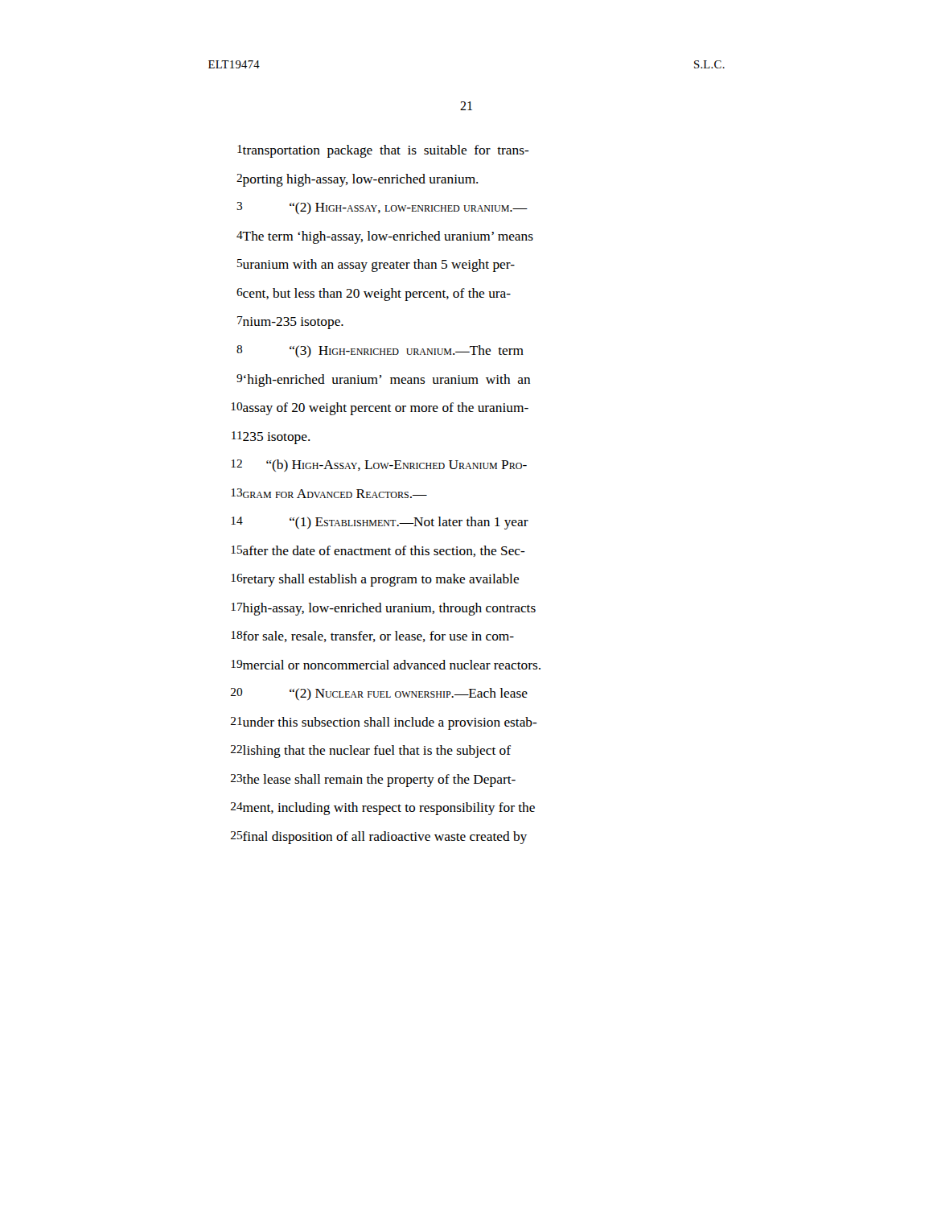ELT19474 S.L.C.
21
| 1 | transportation package that is suitable for trans- |
| 2 | porting high-assay, low-enriched uranium. |
| 3 | “(2) High-assay, low-enriched uranium .— |
| 4 | The term ‘high-assay, low-enriched uranium’ means |
| 5 | uranium with an assay greater than 5 weight per- |
| 6 | cent, but less than 20 weight percent, of the ura- |
| 7 | nium-235 isotope. |
| 8 | “(3) High-enriched uranium .—The term |
| 9 | ‘high-enriched uranium’ means uranium with an |
| 10 | assay of 20 weight percent or more of the uranium- |
| 11 | 235 isotope. |
| 12 | “(b) High-Assay, Low-Enriched Uranium Pro- |
| 13 | gram for Advanced Reactors .— |
| 14 | “(1) Establishment .—Not later than 1 year |
| 15 | after the date of enactment of this section, the Sec- |
| 16 | retary shall establish a program to make available |
| 17 | high-assay, low-enriched uranium, through contracts |
| 18 | for sale, resale, transfer, or lease, for use in com- |
| 19 | mercial or noncommercial advanced nuclear reactors. |
| 20 | “(2) Nuclear fuel ownership .—Each lease |
| 21 | under this subsection shall include a provision estab- |
| 22 | lishing that the nuclear fuel that is the subject of |
| 23 | the lease shall remain the property of the Depart- |
| 24 | ment, including with respect to responsibility for the |
| 25 | final disposition of all radioactive waste created by |